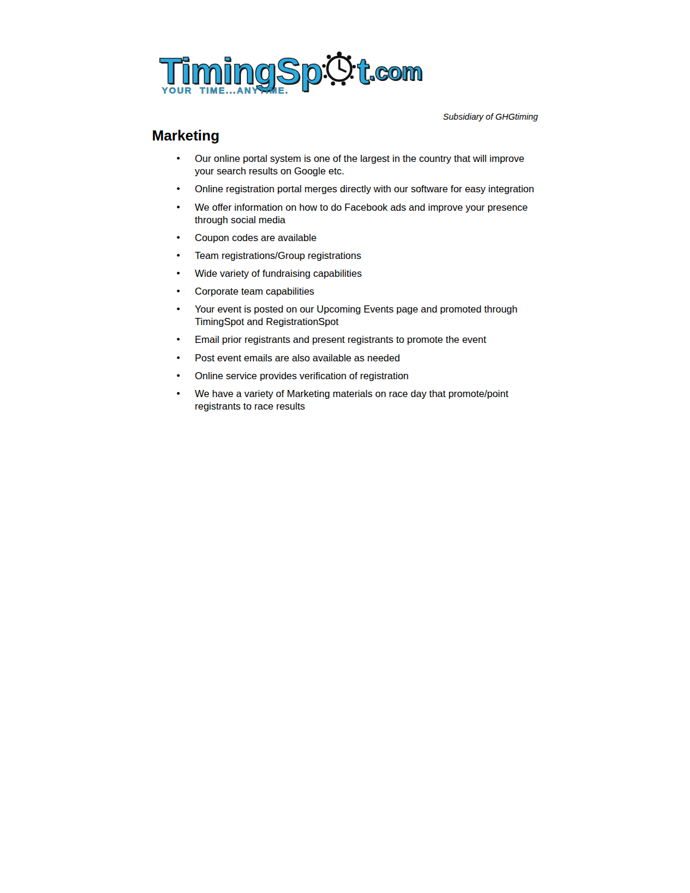TimingSp t.com
YOUR TIME...ANYTIME.
Subsidiary of GHGtiming
Marketing
Our online portal system is one of the largest in the country that will improve your search results on Google etc.
Online registration portal merges directly with our software for easy integration
We offer information on how to do Facebook ads and improve your presence through social media
Coupon codes are available
Team registrations/Group registrations
Wide variety of fundraising capabilities
Corporate team capabilities
Your event is posted on our Upcoming Events page and promoted through TimingSpot and RegistrationSpot
Email prior registrants and present registrants to promote the event
Post event emails are also available as needed
Online service provides verification of registration
We have a variety of Marketing materials on race day that promote/point registrants to race results